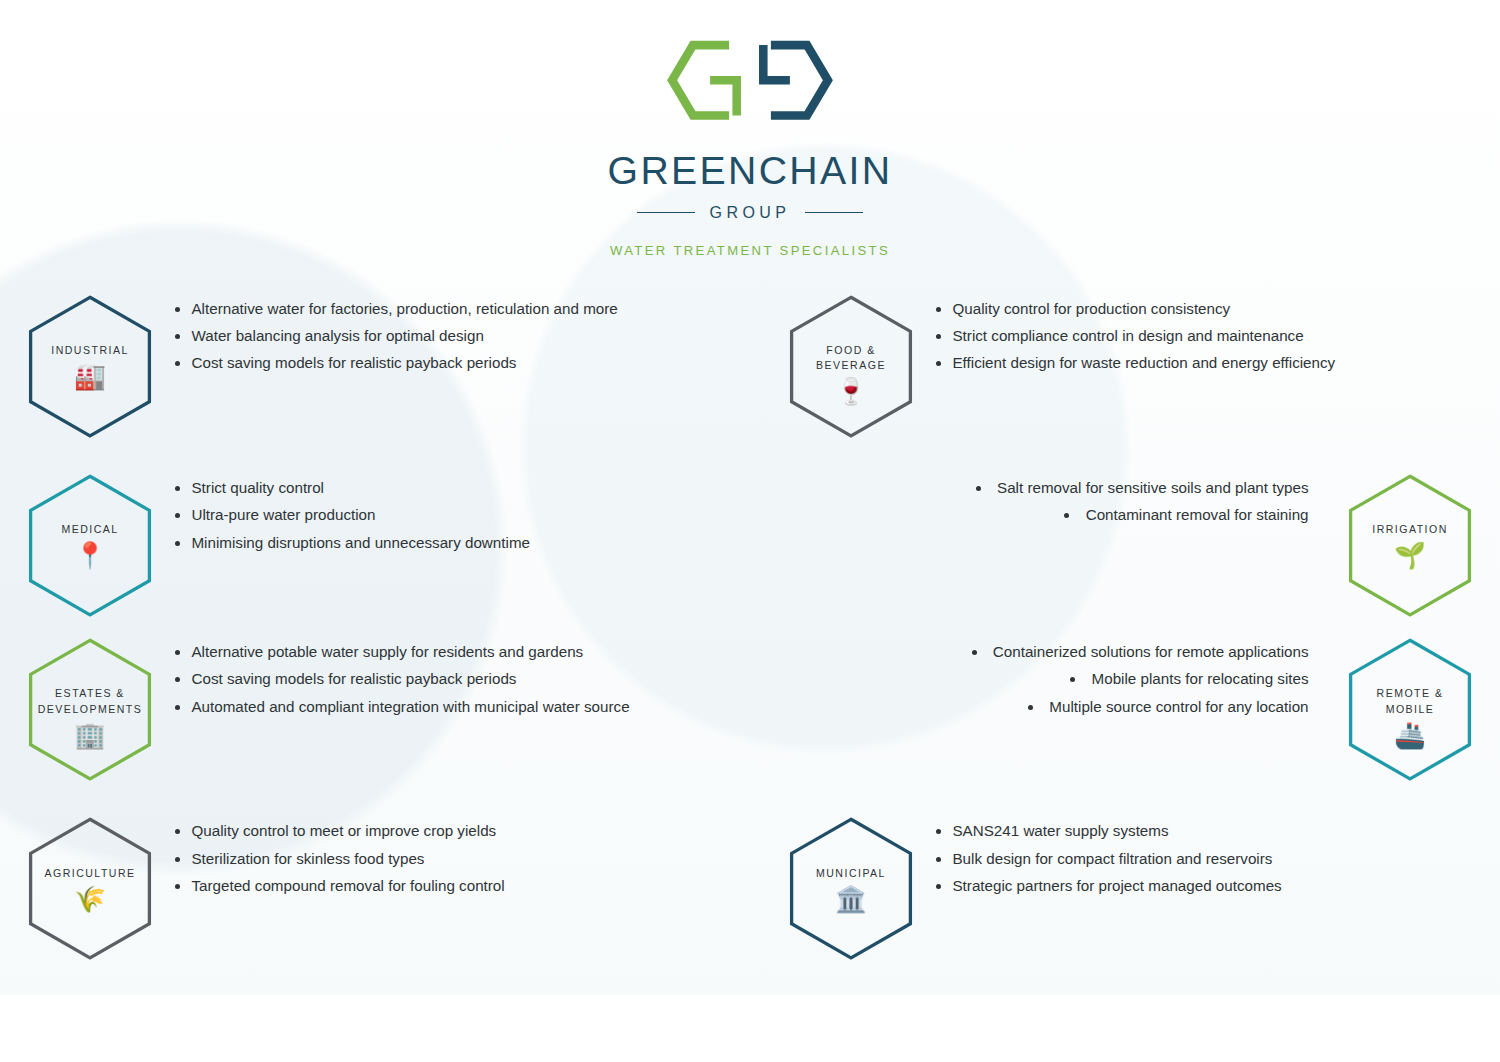Greenchain Group logo mark
GREENCHAIN
GROUP
Water Treatment Specialists
Sectors served
Industrial
🏭
Industrial
Alternative water for factories, production, reticulation and more
Water balancing analysis for optimal design
Cost saving models for realistic payback periods
Food &
Beverage
🍷
Food & Beverage
Quality control for production consistency
Strict compliance control in design and maintenance
Efficient design for waste reduction and energy efficiency
Medical
📍
Medical
Strict quality control
Ultra-pure water production
Minimising disruptions and unnecessary downtime
Irrigation
🌱
Irrigation
Salt removal for sensitive soils and plant types
Contaminant removal for staining
Estates &
Developments
🏢
Estates & Developments
Alternative potable water supply for residents and gardens
Cost saving models for realistic payback periods
Automated and compliant integration with municipal water source
Remote &
Mobile
🚢
Remote & Mobile
Containerized solutions for remote applications
Mobile plants for relocating sites
Multiple source control for any location
Agriculture
🌾
Agriculture
Quality control to meet or improve crop yields
Sterilization for skinless food types
Targeted compound removal for fouling control
Municipal
🏛️
Municipal
SANS241 water supply systems
Bulk design for compact filtration and reservoirs
Strategic partners for project managed outcomes